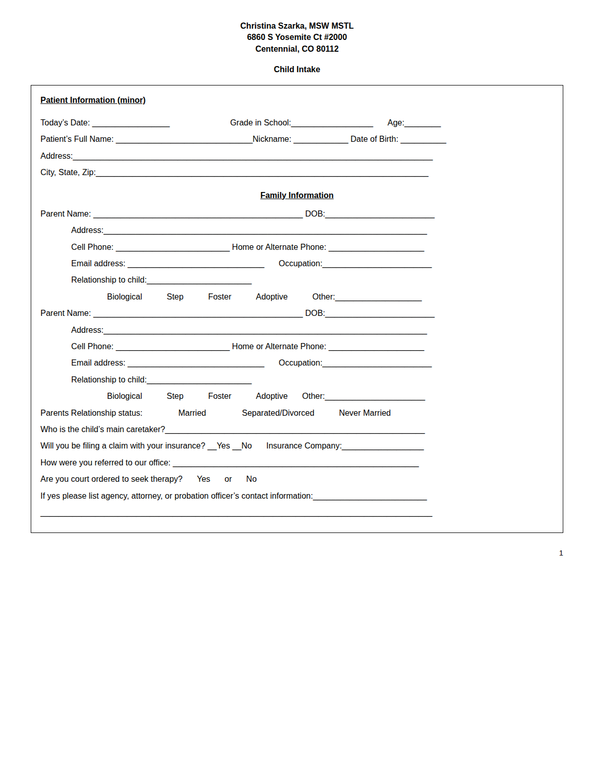Christina Szarka, MSW MSTL
6860 S Yosemite Ct #2000
Centennial, CO 80112
Child Intake
Patient Information (minor)
Today’s Date: _________________ Grade in School:__________________ Age:________
Patient’s Full Name: ______________________________Nickname: ____________ Date of Birth: __________
Address:_______________________________________________________________________________
City, State, Zip:_________________________________________________________________________
Family Information
Parent Name: ______________________________________________ DOB:________________________
Address:_______________________________________________________________________
Cell Phone: _________________________ Home or Alternate Phone: _____________________
Email address: ______________________________ Occupation:________________________
Relationship to child:_______________________
Biological Step Foster Adoptive Other:___________________
Parent Name: ______________________________________________ DOB:________________________
Address:_______________________________________________________________________
Cell Phone: _________________________ Home or Alternate Phone: _____________________
Email address: ______________________________ Occupation:________________________
Relationship to child:_______________________
Biological Step Foster Adoptive Other:______________________
Parents Relationship status: Married Separated/Divorced Never Married
Who is the child’s main caretaker?_________________________________________________________
Will you be filing a claim with your insurance? __Yes __No Insurance Company:__________________
How were you referred to our office: ______________________________________________________
Are you court ordered to seek therapy? Yes or No
If yes please list agency, attorney, or probation officer’s contact information:_________________________
______________________________________________________________________________________
1